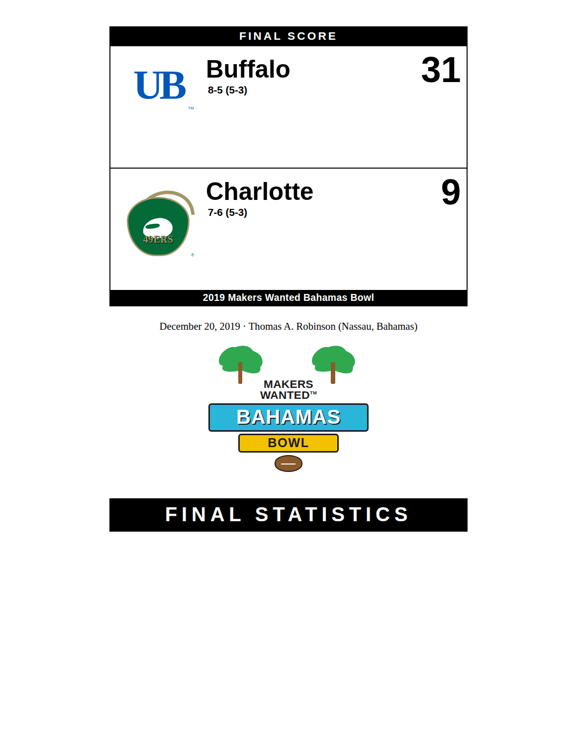FINAL SCORE
UB
TM
Buffalo
8-5 (5-3)
31
49ERS
®
Charlotte
7-6 (5-3)
9
2019 Makers Wanted Bahamas Bowl
December 20, 2019 · Thomas A. Robinson (Nassau, Bahamas)
MAKERS
WANTEDTM
BAHAMAS
BOWL
FINAL STATISTICS